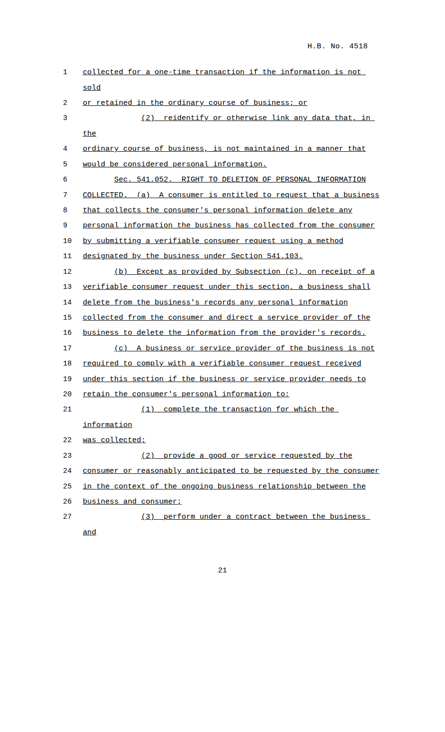H.B. No. 4518
| 1 | collected for a one-time transaction if the information is not sold |
| 2 | or retained in the ordinary course of business; or |
| 3 | (2) reidentify or otherwise link any data that, in the |
| 4 | ordinary course of business, is not maintained in a manner that |
| 5 | would be considered personal information. |
| 6 | Sec. 541.052. RIGHT TO DELETION OF PERSONAL INFORMATION |
| 7 | COLLECTED. (a) A consumer is entitled to request that a business |
| 8 | that collects the consumer's personal information delete any |
| 9 | personal information the business has collected from the consumer |
| 10 | by submitting a verifiable consumer request using a method |
| 11 | designated by the business under Section 541.103. |
| 12 | (b) Except as provided by Subsection (c), on receipt of a |
| 13 | verifiable consumer request under this section, a business shall |
| 14 | delete from the business's records any personal information |
| 15 | collected from the consumer and direct a service provider of the |
| 16 | business to delete the information from the provider's records. |
| 17 | (c) A business or service provider of the business is not |
| 18 | required to comply with a verifiable consumer request received |
| 19 | under this section if the business or service provider needs to |
| 20 | retain the consumer's personal information to: |
| 21 | (1) complete the transaction for which the information |
| 22 | was collected; |
| 23 | (2) provide a good or service requested by the |
| 24 | consumer or reasonably anticipated to be requested by the consumer |
| 25 | in the context of the ongoing business relationship between the |
| 26 | business and consumer; |
| 27 | (3) perform under a contract between the business and |
21